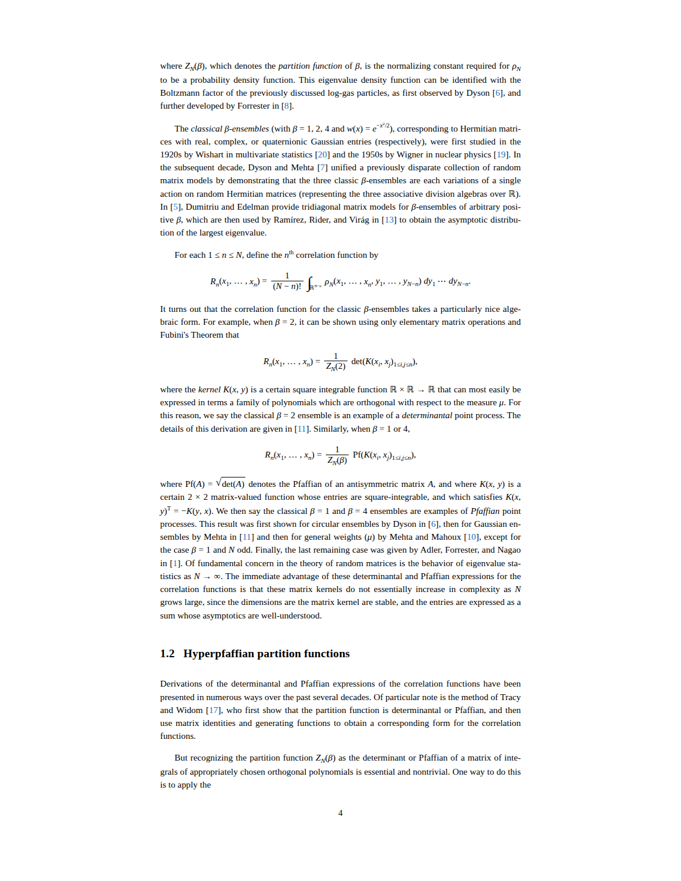where ZN(β), which denotes the partition function of β, is the normalizing constant required for ρN to be a probability density function. This eigenvalue density function can be identified with the Boltzmann factor of the previously discussed log-gas particles, as first observed by Dyson [6], and further developed by Forrester in [8].
The classical β-ensembles (with β = 1, 2, 4 and w(x) = e−x2/2), corresponding to Hermitian matrices with real, complex, or quaternionic Gaussian entries (respectively), were first studied in the 1920s by Wishart in multivariate statistics [20] and the 1950s by Wigner in nuclear physics [19]. In the subsequent decade, Dyson and Mehta [7] unified a previously disparate collection of random matrix models by demonstrating that the three classic β-ensembles are each variations of a single action on random Hermitian matrices (representing the three associative division algebras over ℝ). In [5], Dumitriu and Edelman provide tridiagonal matrix models for β-ensembles of arbitrary positive β, which are then used by Ramírez, Rider, and Virág in [13] to obtain the asymptotic distribution of the largest eigenvalue.
For each 1 ≤ n ≤ N, define the nth correlation function by
Rn(x 1, … , xn) = 1(N − n)! ∫ℝN−n ρN(x 1, … , xn, y 1, … , yN−n) dy 1 ⋯ dy N−n.
It turns out that the correlation function for the classic β-ensembles takes a particularly nice algebraic form. For example, when β = 2, it can be shown using only elementary matrix operations and Fubini's Theorem that
Rn(x 1, … , xn) = 1 ZN(2) det(K(xi, xj)1≤i,j≤n),
where the kernel K(x, y) is a certain square integrable function ℝ × ℝ → ℝ that can most easily be expressed in terms a family of polynomials which are orthogonal with respect to the measure μ. For this reason, we say the classical β = 2 ensemble is an example of a determinantal point process. The details of this derivation are given in [11]. Similarly, when β = 1 or 4,
Rn(x 1, … , xn) = 1 ZN(β) Pf(K(xi, xj)1≤i,j≤n),
where Pf(A) = det(A) denotes the Pfaffian of an antisymmetric matrix A, and where K(x, y) is a certain 2 × 2 matrix-valued function whose entries are square-integrable, and which satisfies K(x, y)T = −K(y, x). We then say the classical β = 1 and β = 4 ensembles are examples of Pfaffian point processes. This result was first shown for circular ensembles by Dyson in [6], then for Gaussian ensembles by Mehta in [11] and then for general weights (μ) by Mehta and Mahoux [10], except for the case β = 1 and N odd. Finally, the last remaining case was given by Adler, Forrester, and Nagao in [1]. Of fundamental concern in the theory of random matrices is the behavior of eigenvalue statistics as N → ∞. The immediate advantage of these determinantal and Pfaffian expressions for the correlation functions is that these matrix kernels do not essentially increase in complexity as N grows large, since the dimensions are the matrix kernel are stable, and the entries are expressed as a sum whose asymptotics are well-understood.
1.2 Hyperpfaffian partition functions
Derivations of the determinantal and Pfaffian expressions of the correlation functions have been presented in numerous ways over the past several decades. Of particular note is the method of Tracy and Widom [17], who first show that the partition function is determinantal or Pfaffian, and then use matrix identities and generating functions to obtain a corresponding form for the correlation functions.
But recognizing the partition function ZN(β) as the determinant or Pfaffian of a matrix of integrals of appropriately chosen orthogonal polynomials is essential and nontrivial. One way to do this is to apply the
4